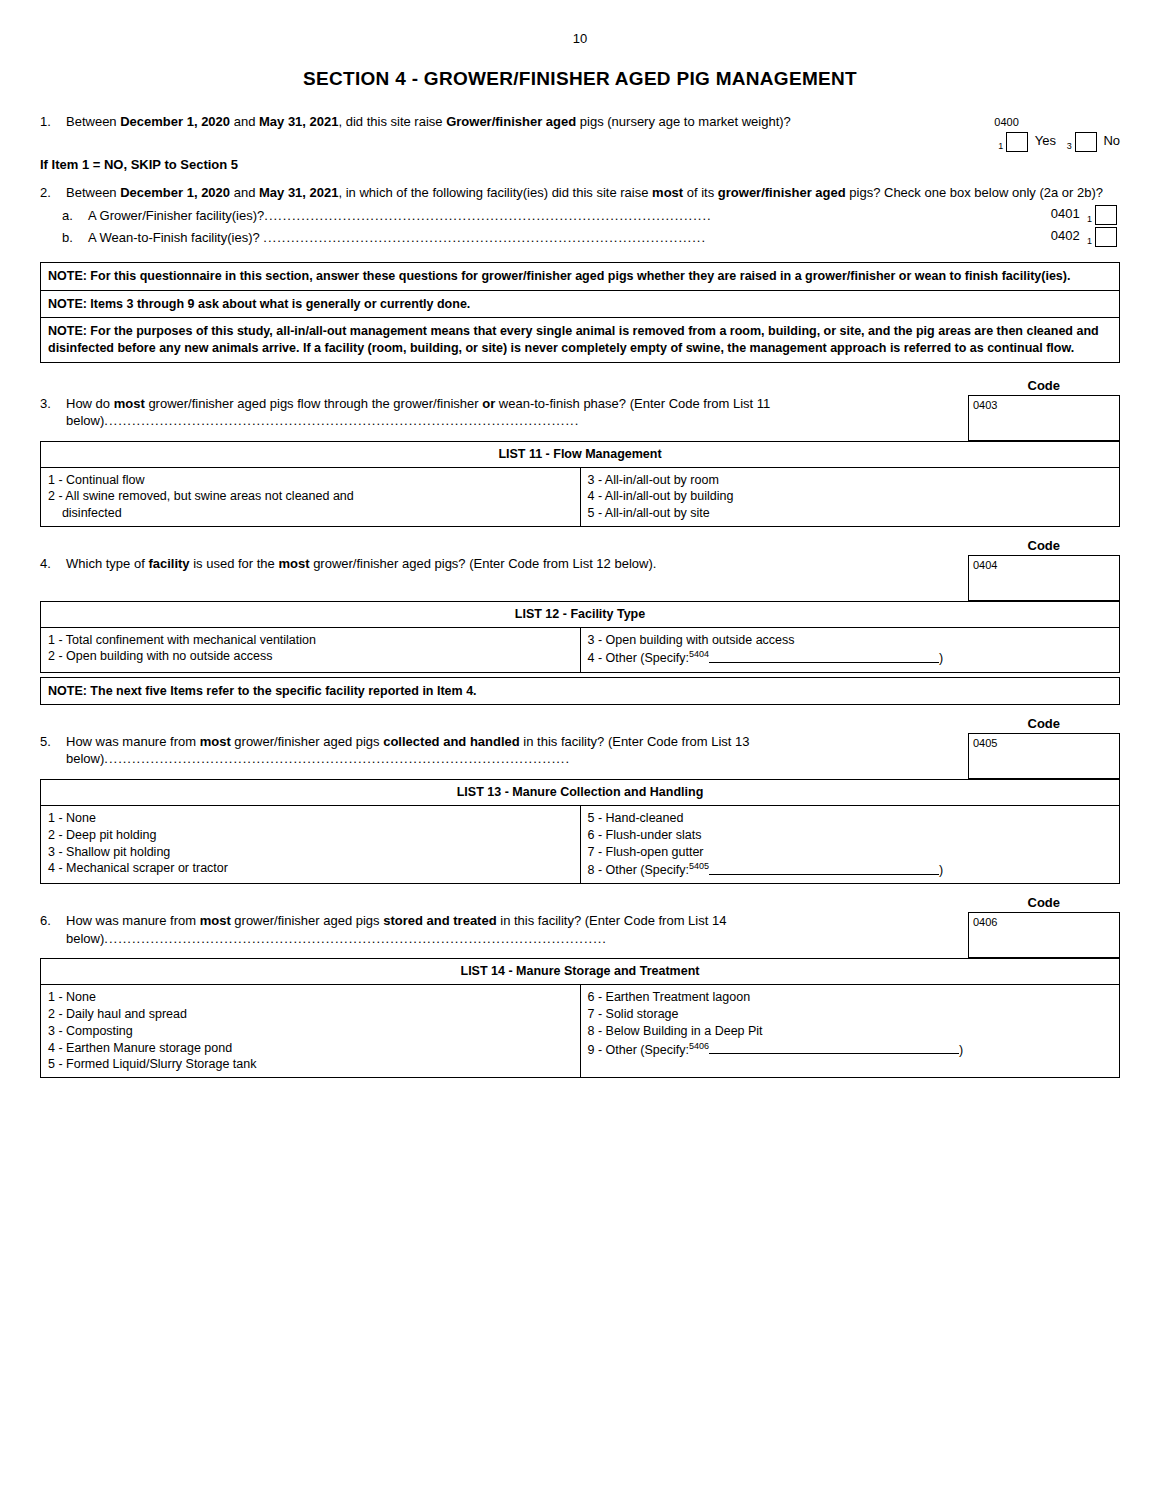10
SECTION 4 - GROWER/FINISHER AGED PIG MANAGEMENT
1.
Between December 1, 2020 and May 31, 2021, did this site raise Grower/finisher aged pigs (nursery age to market weight)?
0400
1 Yes 3 No
If Item 1 = NO, SKIP to Section 5
2.
Between December 1, 2020 and May 31, 2021, in which of the following facility(ies) did this site raise most of its grower/finisher aged pigs? Check one box below only (2a or 2b)?
a.
A Grower/Finisher facility(ies)?.................................................................................................
0401 1
b.
A Wean-to-Finish facility(ies)? ................................................................................................
0402 1
| NOTE: For this questionnaire in this section, answer these questions for grower/finisher aged pigs whether they are raised in a grower/finisher or wean to finish facility(ies). |
| NOTE: Items 3 through 9 ask about what is generally or currently done. |
| NOTE: For the purposes of this study, all-in/all-out management means that every single animal is removed from a room, building, or site, and the pig areas are then cleaned and disinfected before any new animals arrive. If a facility (room, building, or site) is never completely empty of swine, the management approach is referred to as continual flow. |
Code
3.
How do most grower/finisher aged pigs flow through the grower/finisher or wean-to-finish phase? (Enter Code from List 11 below).......................................................................................................
0403
| LIST 11 - Flow Management |
| --- |
| 1 - Continual flow 2 - All swine removed, but swine areas not cleaned and disinfected | 3 - All-in/all-out by room 4 - All-in/all-out by building 5 - All-in/all-out by site |
Code
4.
Which type of facility is used for the most grower/finisher aged pigs? (Enter Code from List 12 below).
0404
| LIST 12 - Facility Type |
| --- |
| 1 - Total confinement with mechanical ventilation 2 - Open building with no outside access | 3 - Open building with outside access 4 - Other (Specify: 5404 ) |
NOTE: The next five Items refer to the specific facility reported in Item 4.
Code
5.
How was manure from most grower/finisher aged pigs collected and handled in this facility? (Enter Code from List 13 below).....................................................................................................
0405
| LIST 13 - Manure Collection and Handling |
| --- |
| 1 - None 2 - Deep pit holding 3 - Shallow pit holding 4 - Mechanical scraper or tractor | 5 - Hand-cleaned 6 - Flush-under slats 7 - Flush-open gutter 8 - Other (Specify: 5405 ) |
Code
6.
How was manure from most grower/finisher aged pigs stored and treated in this facility? (Enter Code from List 14 below).............................................................................................................
0406
| LIST 14 - Manure Storage and Treatment |
| --- |
| 1 - None 2 - Daily haul and spread 3 - Composting 4 - Earthen Manure storage pond 5 - Formed Liquid/Slurry Storage tank | 6 - Earthen Treatment lagoon 7 - Solid storage 8 - Below Building in a Deep Pit 9 - Other (Specify: 5406 ) |